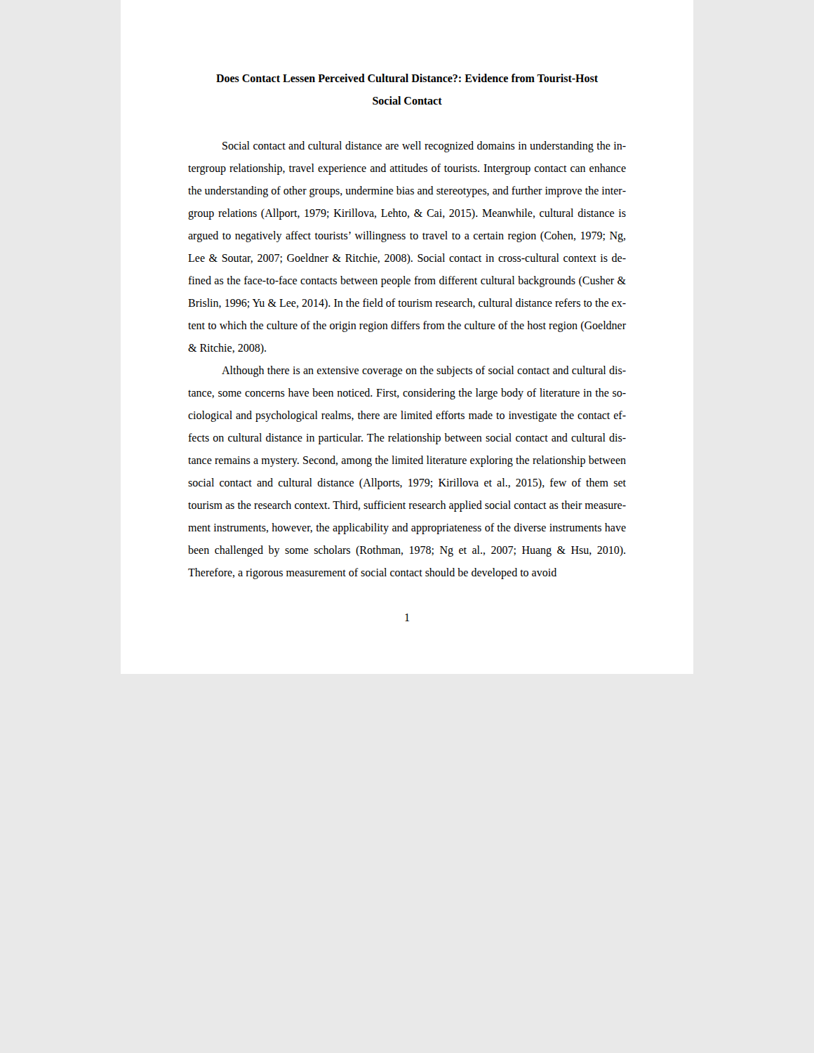Does Contact Lessen Perceived Cultural Distance?: Evidence from Tourist-Host Social Contact
Social contact and cultural distance are well recognized domains in understanding the intergroup relationship, travel experience and attitudes of tourists. Intergroup contact can enhance the understanding of other groups, undermine bias and stereotypes, and further improve the intergroup relations (Allport, 1979; Kirillova, Lehto, & Cai, 2015). Meanwhile, cultural distance is argued to negatively affect tourists’ willingness to travel to a certain region (Cohen, 1979; Ng, Lee & Soutar, 2007; Goeldner & Ritchie, 2008). Social contact in cross-cultural context is defined as the face-to-face contacts between people from different cultural backgrounds (Cusher & Brislin, 1996; Yu & Lee, 2014). In the field of tourism research, cultural distance refers to the extent to which the culture of the origin region differs from the culture of the host region (Goeldner & Ritchie, 2008).
Although there is an extensive coverage on the subjects of social contact and cultural distance, some concerns have been noticed. First, considering the large body of literature in the sociological and psychological realms, there are limited efforts made to investigate the contact effects on cultural distance in particular. The relationship between social contact and cultural distance remains a mystery. Second, among the limited literature exploring the relationship between social contact and cultural distance (Allports, 1979; Kirillova et al., 2015), few of them set tourism as the research context. Third, sufficient research applied social contact as their measurement instruments, however, the applicability and appropriateness of the diverse instruments have been challenged by some scholars (Rothman, 1978; Ng et al., 2007; Huang & Hsu, 2010). Therefore, a rigorous measurement of social contact should be developed to avoid
1